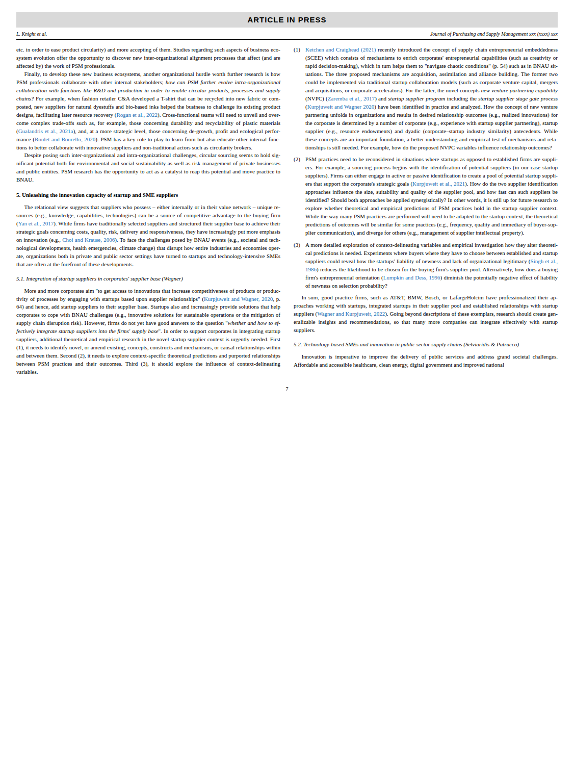ARTICLE IN PRESS
L. Knight et al. Journal of Purchasing and Supply Management xxx (xxxx) xxx
etc. in order to ease product circularity) and more accepting of them. Studies regarding such aspects of business ecosystem evolution offer the opportunity to discover new inter-organizational alignment processes that affect (and are affected by) the work of PSM professionals.
Finally, to develop these new business ecosystems, another organizational hurdle worth further research is how PSM professionals collaborate with other internal stakeholders; how can PSM further evolve intra-organizational collaboration with functions like R&D and production in order to enable circular products, processes and supply chains? For example, when fashion retailer C&A developed a T-shirt that can be recycled into new fabric or composted, new suppliers for natural dyestuffs and bio-based inks helped the business to challenge its existing product designs, facilitating later resource recovery (Rogan et al., 2022). Cross-functional teams will need to unveil and overcome complex trade-offs such as, for example, those concerning durability and recyclability of plastic materials (Gualandris et al., 2021a), and, at a more strategic level, those concerning de-growth, profit and ecological performance (Roulet and Bourello, 2020). PSM has a key role to play to learn from but also educate other internal functions to better collaborate with innovative suppliers and non-traditional actors such as circularity brokers.
Despite posing such inter-organizational and intra-organizational challenges, circular sourcing seems to hold significant potential both for environmental and social sustainability as well as risk management of private businesses and public entities. PSM research has the opportunity to act as a catalyst to reap this potential and move practice to BNAU.
5. Unleashing the innovation capacity of startup and SME suppliers
The relational view suggests that suppliers who possess – either internally or in their value network – unique resources (e.g., knowledge, capabilities, technologies) can be a source of competitive advantage to the buying firm (Yan et al., 2017). While firms have traditionally selected suppliers and structured their supplier base to achieve their strategic goals concerning costs, quality, risk, delivery and responsiveness, they have increasingly put more emphasis on innovation (e.g., Choi and Krause, 2006). To face the challenges posed by BNAU events (e.g., societal and technological developments, health emergencies, climate change) that disrupt how entire industries and economies operate, organizations both in private and public sector settings have turned to startups and technology-intensive SMEs that are often at the forefront of these developments.
5.1. Integration of startup suppliers in corporates' supplier base (Wagner)
More and more corporates aim "to get access to innovations that increase competitiveness of products or productivity of processes by engaging with startups based upon supplier relationships" (Kurpjuweit and Wagner, 2020, p. 64) and hence, add startup suppliers to their supplier base. Startups also and increasingly provide solutions that help corporates to cope with BNAU challenges (e.g., innovative solutions for sustainable operations or the mitigation of supply chain disruption risk). However, firms do not yet have good answers to the question "whether and how to effectively integrate startup suppliers into the firms' supply base". In order to support corporates in integrating startup suppliers, additional theoretical and empirical research in the novel startup supplier context is urgently needed. First (1), it needs to identify novel, or amend existing, concepts, constructs and mechanisms, or causal relationships within and between them. Second (2), it needs to explore context-specific theoretical predictions and purported relationships between PSM practices and their outcomes. Third (3), it should explore the influence of context-delineating variables.
Ketchen and Craighead (2021) recently introduced the concept of supply chain entrepreneurial embeddedness (SCEE) which consists of mechanisms to enrich corporates' entrepreneurial capabilities (such as creativity or rapid decision-making), which in turn helps them to "navigate chaotic conditions" (p. 54) such as in BNAU situations. The three proposed mechanisms are acquisition, assimilation and alliance building. The former two could be implemented via traditional startup collaboration models (such as corporate venture capital, mergers and acquisitions, or corporate accelerators). For the latter, the novel concepts new venture partnering capability (NVPC) (Zaremba et al., 2017) and startup supplier program including the startup supplier stage gate process (Kurpjuweit and Wagner 2020) have been identified in practice and analyzed. How the concept of new venture partnering unfolds in organizations and results in desired relationship outcomes (e.g., realized innovations) for the corporate is determined by a number of corporate (e.g., experience with startup supplier partnering), startup supplier (e.g., resource endowments) and dyadic (corporate–startup industry similarity) antecedents. While these concepts are an important foundation, a better understanding and empirical test of mechanisms and relationships is still needed. For example, how do the proposed NVPC variables influence relationship outcomes?
PSM practices need to be reconsidered in situations where startups as opposed to established firms are suppliers. For example, a sourcing process begins with the identification of potential suppliers (in our case startup suppliers). Firms can either engage in active or passive identification to create a pool of potential startup suppliers that support the corporate's strategic goals (Kurpjuweit et al., 2021). How do the two supplier identification approaches influence the size, suitability and quality of the supplier pool, and how fast can such suppliers be identified? Should both approaches be applied synergistically? In other words, it is still up for future research to explore whether theoretical and empirical predictions of PSM practices hold in the startup supplier context. While the way many PSM practices are performed will need to be adapted to the startup context, the theoretical predictions of outcomes will be similar for some practices (e.g., frequency, quality and immediacy of buyer-supplier communication), and diverge for others (e.g., management of supplier intellectual property).
A more detailed exploration of context-delineating variables and empirical investigation how they alter theoretical predictions is needed. Experiments where buyers where they have to choose between established and startup suppliers could reveal how the startups' liability of newness and lack of organizational legitimacy (Singh et al., 1986) reduces the likelihood to be chosen for the buying firm's supplier pool. Alternatively, how does a buying firm's entrepreneurial orientation (Lumpkin and Dess, 1996) diminish the potentially negative effect of liability of newness on selection probability?
In sum, good practice firms, such as AT&T, BMW, Bosch, or LafargeHolcim have professionalized their approaches working with startups, integrated startups in their supplier pool and established relationships with startup suppliers (Wagner and Kurpjuweit, 2022). Going beyond descriptions of these exemplars, research should create generalizable insights and recommendations, so that many more companies can integrate effectively with startup suppliers.
5.2. Technology-based SMEs and innovation in public sector supply chains (Selviaridis & Patrucco)
Innovation is imperative to improve the delivery of public services and address grand societal challenges. Affordable and accessible healthcare, clean energy, digital government and improved national
7